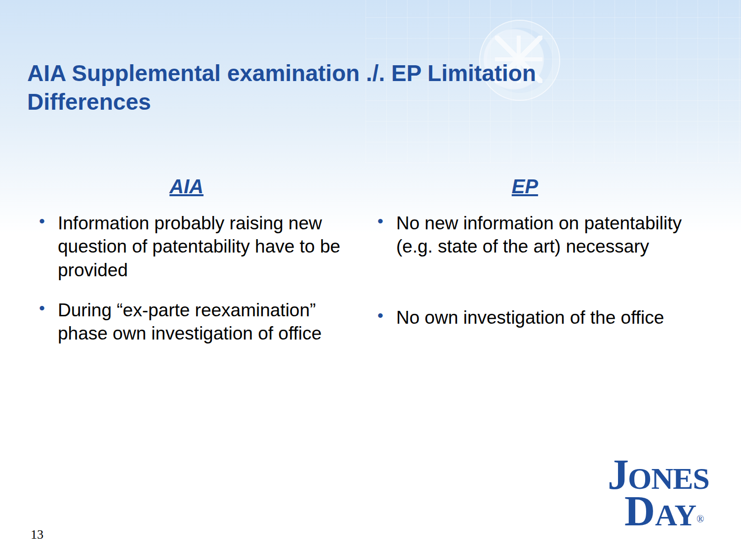AIA Supplemental examination ./. EP Limitation Differences
AIA
Information probably raising new question of patentability have to be provided
During “ex-parte reexamination” phase own investigation of office
EP
No new information on patentability (e.g. state of the art) necessary
No own investigation of the office
13
JONES
DAY®